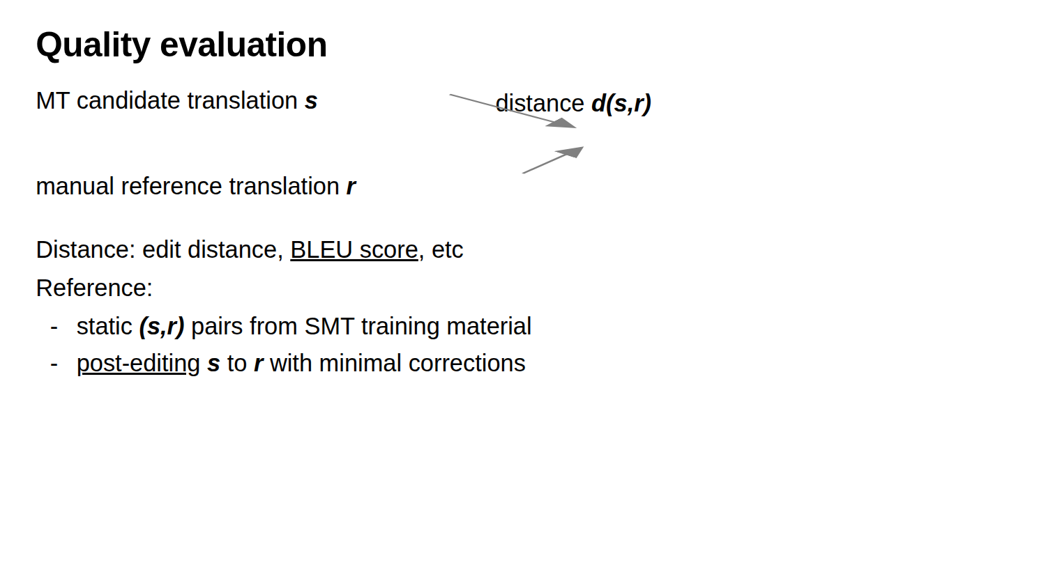Quality evaluation
MT candidate translation s distance d(s,r) manual reference translation r
Distance: edit distance, BLEU score, etc
Reference:
static (s,r) pairs from SMT training material
post-editing s to r with minimal corrections